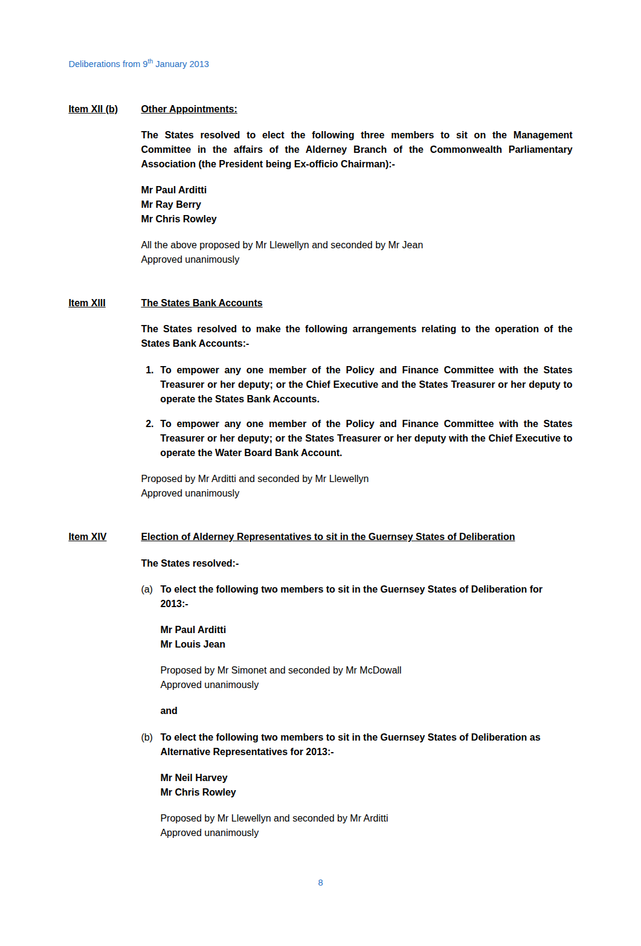Deliberations from 9th January 2013
Item XII (b)
Other Appointments:
The States resolved to elect the following three members to sit on the Management Committee in the affairs of the Alderney Branch of the Commonwealth Parliamentary Association (the President being Ex-officio Chairman):-
Mr Paul Arditti
Mr Ray Berry
Mr Chris Rowley
All the above proposed by Mr Llewellyn and seconded by Mr Jean
Approved unanimously
Item XlII
The States Bank Accounts
The States resolved to make the following arrangements relating to the operation of the States Bank Accounts:-
To empower any one member of the Policy and Finance Committee with the States Treasurer or her deputy; or the Chief Executive and the States Treasurer or her deputy to operate the States Bank Accounts.
To empower any one member of the Policy and Finance Committee with the States Treasurer or her deputy; or the States Treasurer or her deputy with the Chief Executive to operate the Water Board Bank Account.
Proposed by Mr Arditti and seconded by Mr Llewellyn
Approved unanimously
Item XIV
Election of Alderney Representatives to sit in the Guernsey States of Deliberation
The States resolved:-
(a)
To elect the following two members to sit in the Guernsey States of Deliberation for 2013:-
Mr Paul Arditti
Mr Louis Jean
Proposed by Mr Simonet and seconded by Mr McDowall
Approved unanimously
and
(b)
To elect the following two members to sit in the Guernsey States of Deliberation as Alternative Representatives for 2013:-
Mr Neil Harvey
Mr Chris Rowley
Proposed by Mr Llewellyn and seconded by Mr Arditti
Approved unanimously
8